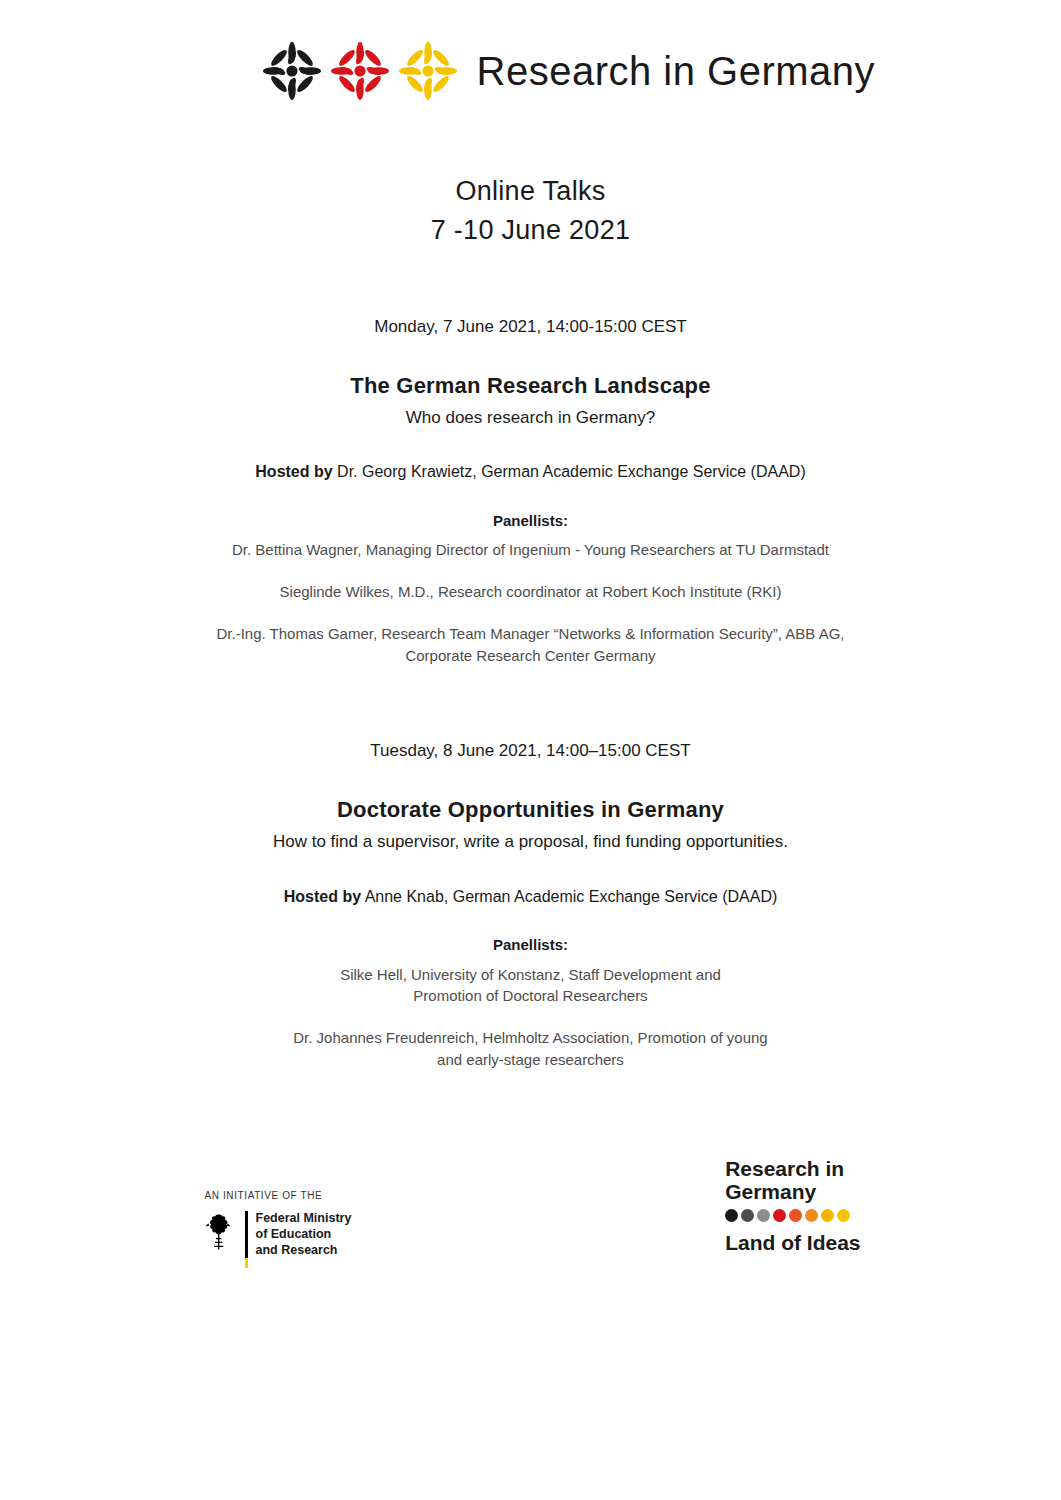Research in Germany
Online Talks
7 -10 June 2021
Monday, 7 June 2021, 14:00-15:00 CEST
The German Research Landscape
Who does research in Germany?
Hosted by Dr. Georg Krawietz, German Academic Exchange Service (DAAD)
Panellists:
Dr. Bettina Wagner, Managing Director of Ingenium - Young Researchers at TU Darmstadt
Sieglinde Wilkes, M.D., Research coordinator at Robert Koch Institute (RKI)
Dr.-Ing. Thomas Gamer, Research Team Manager “Networks & Information Security”, ABB AG, Corporate Research Center Germany
Tuesday, 8 June 2021, 14:00–15:00 CEST
Doctorate Opportunities in Germany
How to find a supervisor, write a proposal, find funding opportunities.
Hosted by Anne Knab, German Academic Exchange Service (DAAD)
Panellists:
Silke Hell, University of Konstanz, Staff Development and
Promotion of Doctoral Researchers
Dr. Johannes Freudenreich, Helmholtz Association, Promotion of young
and early-stage researchers
AN INITIATIVE OF THE
Federal Ministry
of Education
and Research
Research in
Germany
Land of Ideas